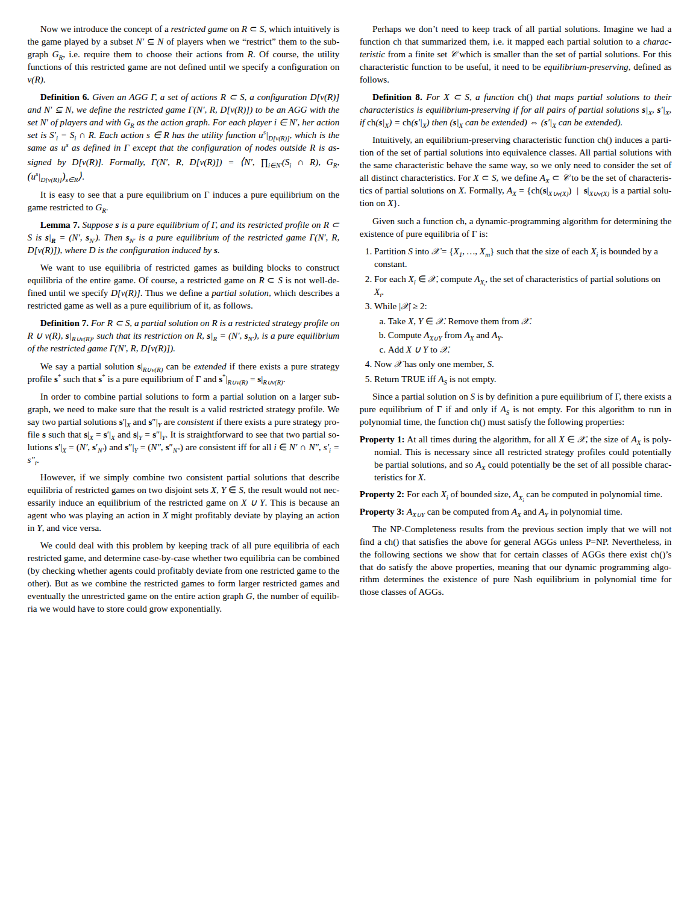Now we introduce the concept of a restricted game on R ⊂ S, which intuitively is the game played by a subset N′ ⊆ N of players when we “restrict” them to the subgraph GR, i.e. require them to choose their actions from R. Of course, the utility functions of this restricted game are not defined until we specify a configuration on ν(R).
Definition 6. Given an AGG Γ, a set of actions R ⊂ S, a configuration D[ν(R)] and N′ ⊆ N, we define the restricted game Γ(N′, R, D[ν(R)]) to be an AGG with the set N′ of players and with GR as the action graph. For each player i ∈ N′, her action set is S′i = Si ∩ R. Each action s ∈ R has the utility function us|D[ν(R)], which is the same as us as defined in Γ except that the configuration of nodes outside R is assigned by D[ν(R)]. Formally, Γ(N′, R, D[ν(R)]) = ⟨N′, ∏i∈N′(Si ∩ R), GR, (us|D[ν(R)])s∈R⟩.
It is easy to see that a pure equilibrium on Γ induces a pure equilibrium on the game restricted to GR.
Lemma 7. Suppose s is a pure equilibrium of Γ, and its restricted profile on R ⊂ S is s|R = (N′, sN′). Then sN′ is a pure equilibrium of the restricted game Γ(N′, R, D[ν(R)]), where D is the configuration induced by s.
We want to use equilibria of restricted games as building blocks to construct equilibria of the entire game. Of course, a restricted game on R ⊂ S is not well-defined until we specify D[ν(R)]. Thus we define a partial solution, which describes a restricted game as well as a pure equilibrium of it, as follows.
Definition 7. For R ⊂ S, a partial solution on R is a restricted strategy profile on R ∪ ν(R), s|R∪ν(R), such that its restriction on R, s|R = (N′, sN′), is a pure equilibrium of the restricted game Γ(N′, R, D[ν(R)]).
We say a partial solution s|R∪ν(R) can be extended if there exists a pure strategy profile s* such that s* is a pure equilibrium of Γ and s*|R∪ν(R) = s|R∪ν(R).
In order to combine partial solutions to form a partial solution on a larger subgraph, we need to make sure that the result is a valid restricted strategy profile. We say two partial solutions s′|X and s″|Y are consistent if there exists a pure strategy profile s such that s|X = s′|X and s|Y = s″|Y. It is straightforward to see that two partial solutions s′|X = (N′, s′N′) and s″|Y = (N″, s″N″) are consistent iff for all i ∈ N′ ∩ N″, s′i = s″i.
However, if we simply combine two consistent partial solutions that describe equilibria of restricted games on two disjoint sets X, Y ∈ S, the result would not necessarily induce an equilibrium of the restricted game on X ∪ Y. This is because an agent who was playing an action in X might profitably deviate by playing an action in Y, and vice versa.
We could deal with this problem by keeping track of all pure equilibria of each restricted game, and determine case-by-case whether two equilibria can be combined (by checking whether agents could profitably deviate from one restricted game to the other). But as we combine the restricted games to form larger restricted games and eventually the unrestricted game on the entire action graph G, the number of equilibria we would have to store could grow exponentially.
Perhaps we don’t need to keep track of all partial solutions. Imagine we had a function ch that summarized them, i.e. it mapped each partial solution to a characteristic from a finite set 𝒞 which is smaller than the set of partial solutions. For this characteristic function to be useful, it need to be equilibrium-preserving, defined as follows.
Definition 8. For X ⊂ S, a function ch() that maps partial solutions to their characteristics is equilibrium-preserving if for all pairs of partial solutions s|X, s′|X, if ch(s|X) = ch(s′|X) then (s|X can be extended) ⇔ (s′|X can be extended).
Intuitively, an equilibrium-preserving characteristic function ch() induces a partition of the set of partial solutions into equivalence classes. All partial solutions with the same characteristic behave the same way, so we only need to consider the set of all distinct characteristics. For X ⊂ S, we define AX ⊂ 𝒞 to be the set of characteristics of partial solutions on X. Formally, AX = {ch(s|X∪ν(X)) | s|X∪ν(X) is a partial solution on X}.
Given such a function ch, a dynamic-programming algorithm for determining the existence of pure equilibria of Γ is:
Partition S into 𝒳 = {X1, …, Xm} such that the size of each Xi is bounded by a constant.
For each Xi ∈ 𝒳, compute AXi, the set of characteristics of partial solutions on Xi.
While |𝒳| ≥ 2:
Take X, Y ∈ 𝒳. Remove them from 𝒳.
Compute AX∪Y from AX and AY.
Add X ∪ Y to 𝒳.
Now 𝒳 has only one member, S.
Return TRUE iff AS is not empty.
Since a partial solution on S is by definition a pure equilibrium of Γ, there exists a pure equilibrium of Γ if and only if AS is not empty. For this algorithm to run in polynomial time, the function ch() must satisfy the following properties:
Property 1: At all times during the algorithm, for all X ∈ 𝒳, the size of AX is polynomial. This is necessary since all restricted strategy profiles could potentially be partial solutions, and so AX could potentially be the set of all possible characteristics for X.
Property 2: For each Xi of bounded size, AXi can be computed in polynomial time.
Property 3: AX∪Y can be computed from AX and AY in polynomial time.
The NP-Completeness results from the previous section imply that we will not find a ch() that satisfies the above for general AGGs unless P=NP. Nevertheless, in the following sections we show that for certain classes of AGGs there exist ch()’s that do satisfy the above properties, meaning that our dynamic programming algorithm determines the existence of pure Nash equilibrium in polynomial time for those classes of AGGs.